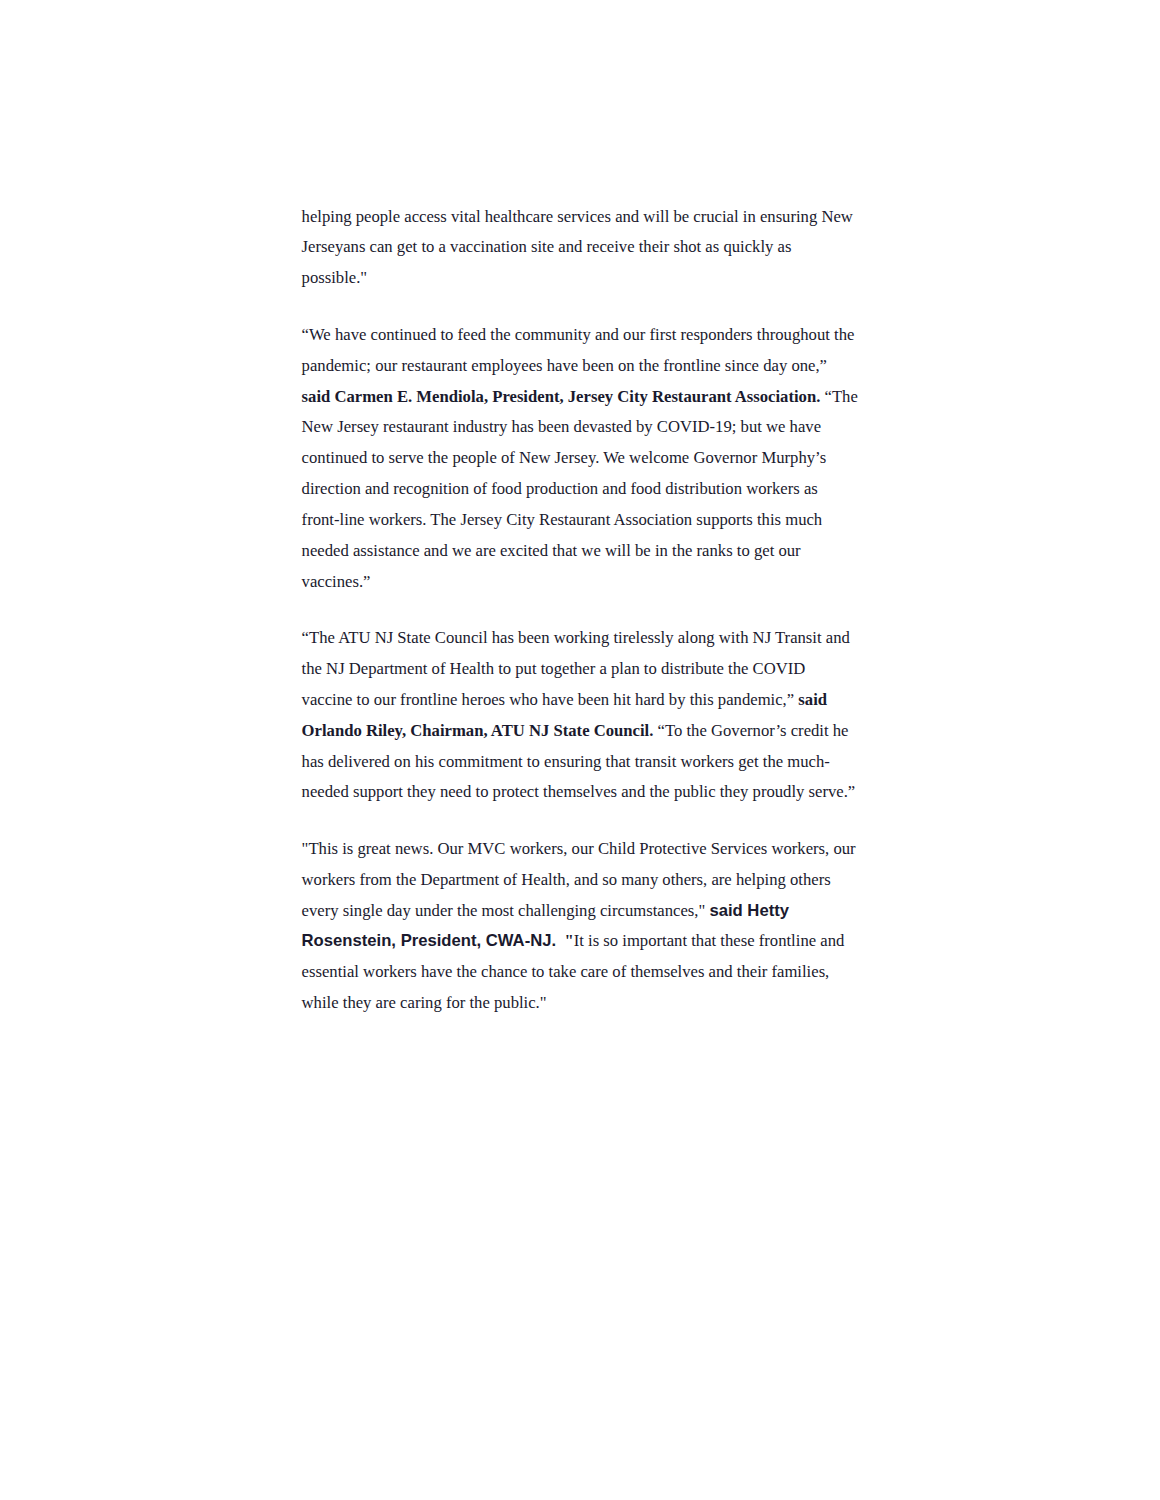helping people access vital healthcare services and will be crucial in ensuring New Jerseyans can get to a vaccination site and receive their shot as quickly as possible."
“We have continued to feed the community and our first responders throughout the pandemic; our restaurant employees have been on the frontline since day one,” said Carmen E. Mendiola, President, Jersey City Restaurant Association. “The New Jersey restaurant industry has been devasted by COVID-19; but we have continued to serve the people of New Jersey. We welcome Governor Murphy’s direction and recognition of food production and food distribution workers as front-line workers. The Jersey City Restaurant Association supports this much needed assistance and we are excited that we will be in the ranks to get our vaccines.”
“The ATU NJ State Council has been working tirelessly along with NJ Transit and the NJ Department of Health to put together a plan to distribute the COVID vaccine to our frontline heroes who have been hit hard by this pandemic,” said Orlando Riley, Chairman, ATU NJ State Council. “To the Governor’s credit he has delivered on his commitment to ensuring that transit workers get the much-needed support they need to protect themselves and the public they proudly serve.”
"This is great news. Our MVC workers, our Child Protective Services workers, our workers from the Department of Health, and so many others, are helping others every single day under the most challenging circumstances," said Hetty Rosenstein, President, CWA-NJ. "It is so important that these frontline and essential workers have the chance to take care of themselves and their families, while they are caring for the public."